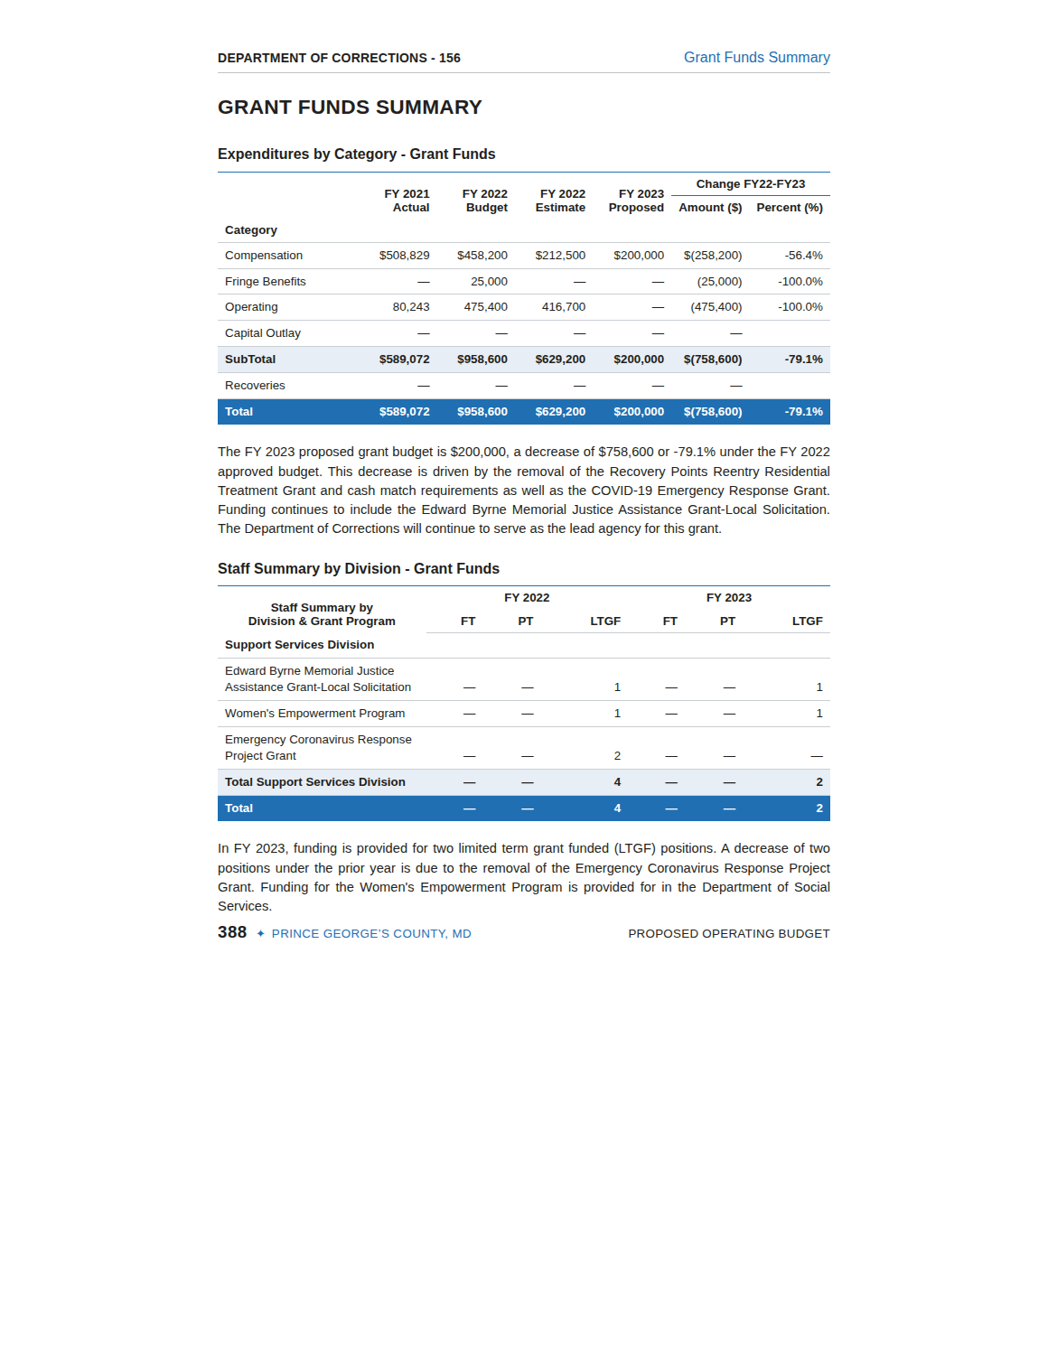Department of Corrections - 156
Grant Funds Summary
Grant Funds Summary
Expenditures by Category - Grant Funds
| | FY 2021 Actual | FY 2022 Budget | FY 2022 Estimate | FY 2023 Proposed | Change FY22-FY23 |
| --- | --- | --- | --- | --- | --- |
| Amount ($) | Percent (%) |
| Category | | | | | | |
| Compensation | $508,829 | $458,200 | $212,500 | $200,000 | $(258,200) | -56.4% |
| Fringe Benefits | — | 25,000 | — | — | (25,000) | -100.0% |
| Operating | 80,243 | 475,400 | 416,700 | — | (475,400) | -100.0% |
| Capital Outlay | — | — | — | — | — | |
| SubTotal | $589,072 | $958,600 | $629,200 | $200,000 | $(758,600) | -79.1% |
| Recoveries | — | — | — | — | — | |
| Total | $589,072 | $958,600 | $629,200 | $200,000 | $(758,600) | -79.1% |
The FY 2023 proposed grant budget is $200,000, a decrease of $758,600 or -79.1% under the FY 2022 approved budget. This decrease is driven by the removal of the Recovery Points Reentry Residential Treatment Grant and cash match requirements as well as the COVID-19 Emergency Response Grant. Funding continues to include the Edward Byrne Memorial Justice Assistance Grant-Local Solicitation. The Department of Corrections will continue to serve as the lead agency for this grant.
Staff Summary by Division - Grant Funds
| Staff Summary by Division & Grant Program | FY 2022 | FY 2023 |
| --- | --- | --- |
| FT | PT | LTGF | FT | PT | LTGF |
| Support Services Division | | | | | | |
| Edward Byrne Memorial Justice Assistance Grant-Local Solicitation | — | — | 1 | — | — | 1 |
| Women's Empowerment Program | — | — | 1 | — | — | 1 |
| Emergency Coronavirus Response Project Grant | — | — | 2 | — | — | — |
| Total Support Services Division | — | — | 4 | — | — | 2 |
| Total | — | — | 4 | — | — | 2 |
In FY 2023, funding is provided for two limited term grant funded (LTGF) positions. A decrease of two positions under the prior year is due to the removal of the Emergency Coronavirus Response Project Grant. Funding for the Women's Empowerment Program is provided for in the Department of Social Services.
388✦Prince George’s County, MD
Proposed Operating Budget